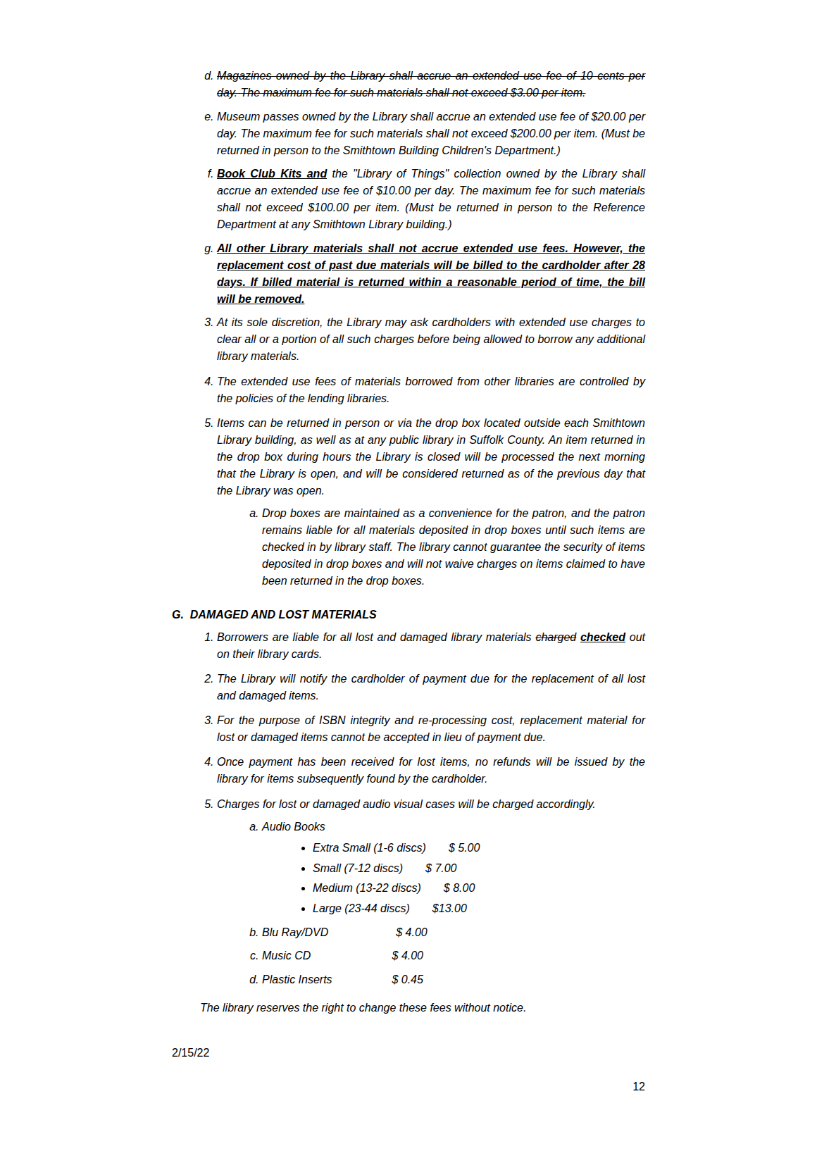Magazines owned by the Library shall accrue an extended use fee of 10 cents per day. The maximum fee for such materials shall not exceed $3.00 per item.
Museum passes owned by the Library shall accrue an extended use fee of $20.00 per day. The maximum fee for such materials shall not exceed $200.00 per item. (Must be returned in person to the Smithtown Building Children's Department.)
Book Club Kits and the "Library of Things" collection owned by the Library shall accrue an extended use fee of $10.00 per day. The maximum fee for such materials shall not exceed $100.00 per item. (Must be returned in person to the Reference Department at any Smithtown Library building.)
All other Library materials shall not accrue extended use fees. However, the replacement cost of past due materials will be billed to the cardholder after 28 days. If billed material is returned within a reasonable period of time, the bill will be removed.
At its sole discretion, the Library may ask cardholders with extended use charges to clear all or a portion of all such charges before being allowed to borrow any additional library materials.
The extended use fees of materials borrowed from other libraries are controlled by the policies of the lending libraries.
Items can be returned in person or via the drop box located outside each Smithtown Library building, as well as at any public library in Suffolk County. An item returned in the drop box during hours the Library is closed will be processed the next morning that the Library is open, and will be considered returned as of the previous day that the Library was open.
Drop boxes are maintained as a convenience for the patron, and the patron remains liable for all materials deposited in drop boxes until such items are checked in by library staff. The library cannot guarantee the security of items deposited in drop boxes and will not waive charges on items claimed to have been returned in the drop boxes.
G. DAMAGED AND LOST MATERIALS
Borrowers are liable for all lost and damaged library materials charged checked out on their library cards.
The Library will notify the cardholder of payment due for the replacement of all lost and damaged items.
For the purpose of ISBN integrity and re-processing cost, replacement material for lost or damaged items cannot be accepted in lieu of payment due.
Once payment has been received for lost items, no refunds will be issued by the library for items subsequently found by the cardholder.
Charges for lost or damaged audio visual cases will be charged accordingly.
Audio Books
Extra Small (1-6 discs)$ 5.00
Small (7-12 discs)$ 7.00
Medium (13-22 discs)$ 8.00
Large (23-44 discs)$13.00
Blu Ray/DVD$ 4.00
Music CD$ 4.00
Plastic Inserts$ 0.45
The library reserves the right to change these fees without notice.
2/15/22
12